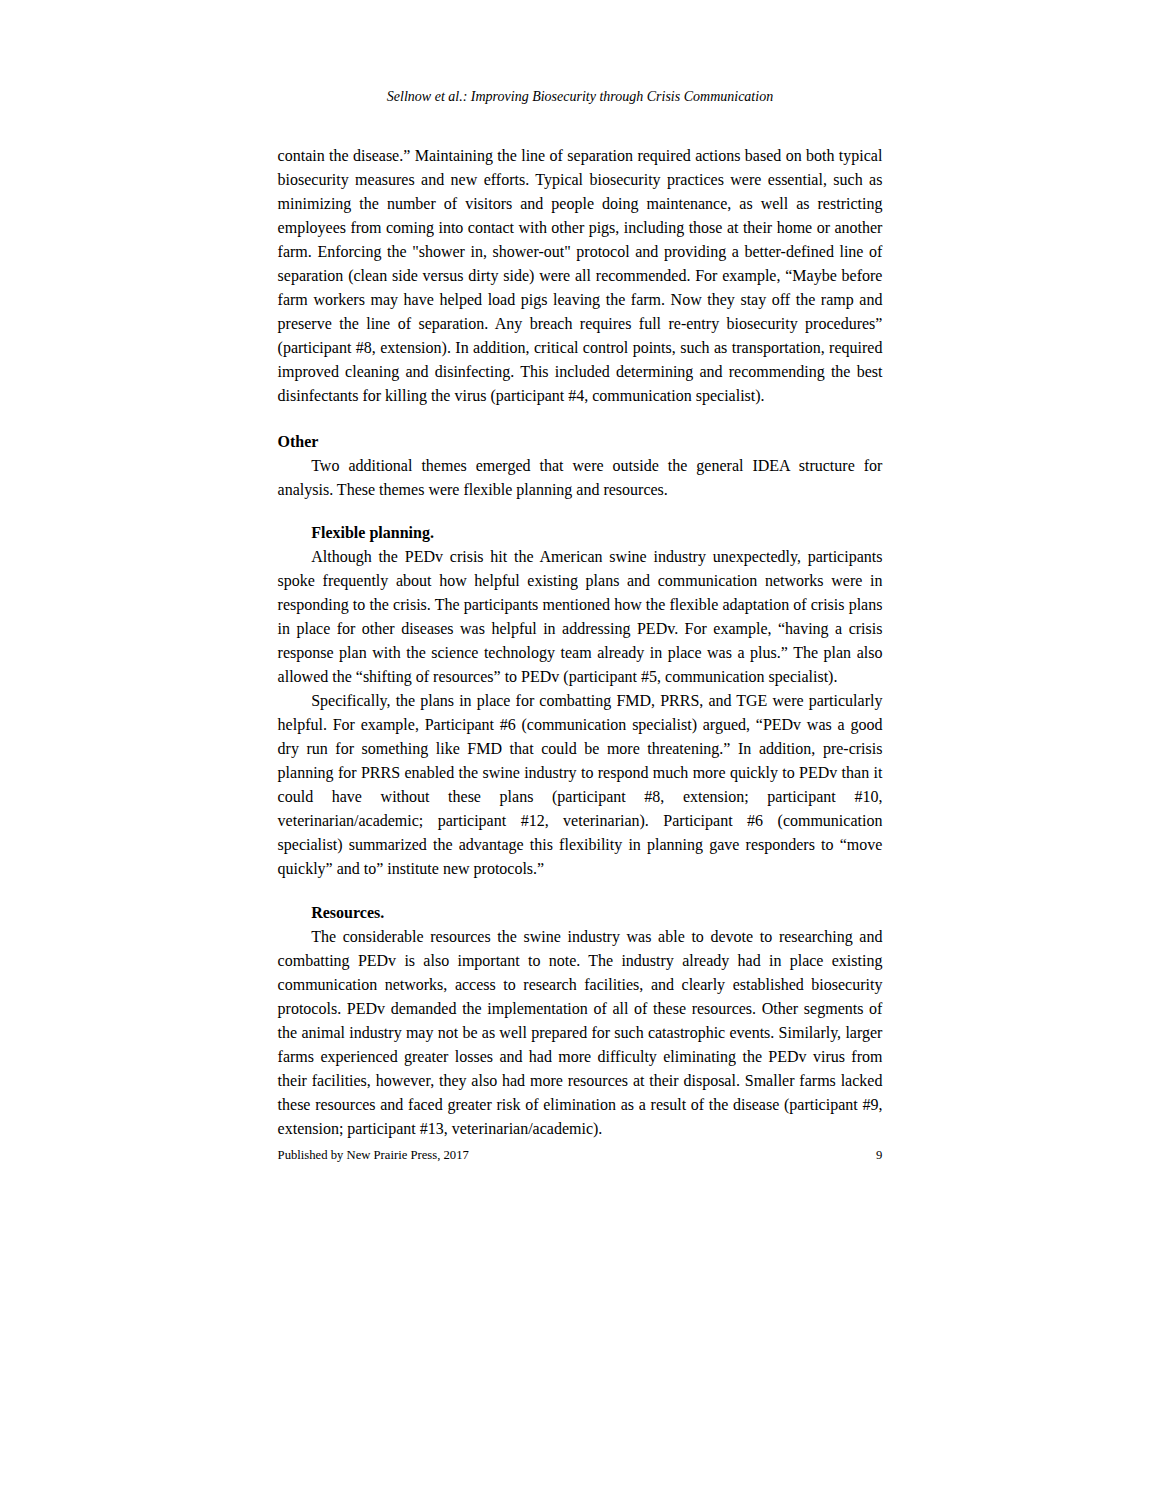Sellnow et al.: Improving Biosecurity through Crisis Communication
contain the disease.” Maintaining the line of separation required actions based on both typical biosecurity measures and new efforts. Typical biosecurity practices were essential, such as minimizing the number of visitors and people doing maintenance, as well as restricting employees from coming into contact with other pigs, including those at their home or another farm. Enforcing the "shower in, shower-out" protocol and providing a better-defined line of separation (clean side versus dirty side) were all recommended. For example, “Maybe before farm workers may have helped load pigs leaving the farm. Now they stay off the ramp and preserve the line of separation. Any breach requires full re-entry biosecurity procedures” (participant #8, extension). In addition, critical control points, such as transportation, required improved cleaning and disinfecting. This included determining and recommending the best disinfectants for killing the virus (participant #4, communication specialist).
Other
Two additional themes emerged that were outside the general IDEA structure for analysis. These themes were flexible planning and resources.
Flexible planning.
Although the PEDv crisis hit the American swine industry unexpectedly, participants spoke frequently about how helpful existing plans and communication networks were in responding to the crisis. The participants mentioned how the flexible adaptation of crisis plans in place for other diseases was helpful in addressing PEDv. For example, “having a crisis response plan with the science technology team already in place was a plus.” The plan also allowed the “shifting of resources” to PEDv (participant #5, communication specialist).
Specifically, the plans in place for combatting FMD, PRRS, and TGE were particularly helpful. For example, Participant #6 (communication specialist) argued, “PEDv was a good dry run for something like FMD that could be more threatening.” In addition, pre-crisis planning for PRRS enabled the swine industry to respond much more quickly to PEDv than it could have without these plans (participant #8, extension; participant #10, veterinarian/academic; participant #12, veterinarian). Participant #6 (communication specialist) summarized the advantage this flexibility in planning gave responders to “move quickly” and to” institute new protocols.”
Resources.
The considerable resources the swine industry was able to devote to researching and combatting PEDv is also important to note. The industry already had in place existing communication networks, access to research facilities, and clearly established biosecurity protocols. PEDv demanded the implementation of all of these resources. Other segments of the animal industry may not be as well prepared for such catastrophic events. Similarly, larger farms experienced greater losses and had more difficulty eliminating the PEDv virus from their facilities, however, they also had more resources at their disposal. Smaller farms lacked these resources and faced greater risk of elimination as a result of the disease (participant #9, extension; participant #13, veterinarian/academic).
Published by New Prairie Press, 2017
9